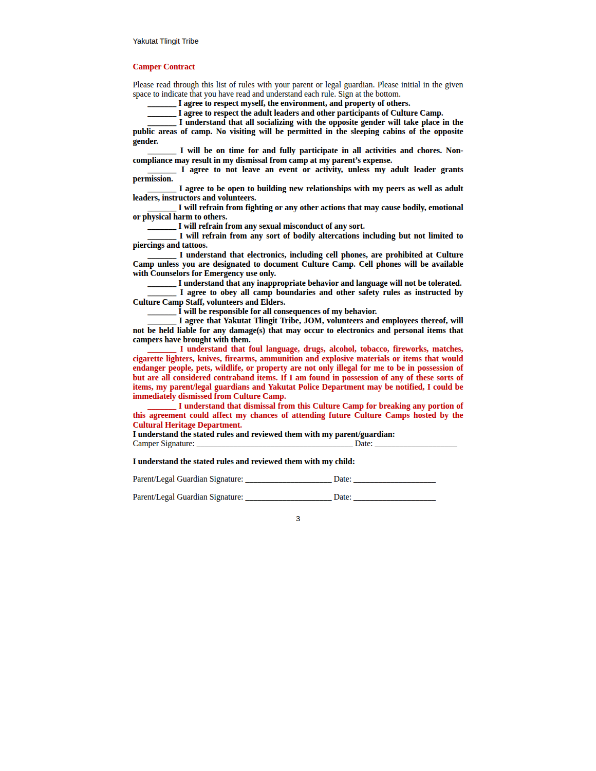Yakutat Tlingit Tribe
Camper Contract
Please read through this list of rules with your parent or legal guardian. Please initial in the given space to indicate that you have read and understand each rule. Sign at the bottom.
_______ I agree to respect myself, the environment, and property of others.
_______ I agree to respect the adult leaders and other participants of Culture Camp.
_______ I understand that all socializing with the opposite gender will take place in the public areas of camp. No visiting will be permitted in the sleeping cabins of the opposite gender.
_______ I will be on time for and fully participate in all activities and chores. Non-compliance may result in my dismissal from camp at my parent’s expense.
_______ I agree to not leave an event or activity, unless my adult leader grants permission.
_______ I agree to be open to building new relationships with my peers as well as adult leaders, instructors and volunteers.
_______ I will refrain from fighting or any other actions that may cause bodily, emotional or physical harm to others.
_______ I will refrain from any sexual misconduct of any sort.
_______ I will refrain from any sort of bodily altercations including but not limited to piercings and tattoos.
_______ I understand that electronics, including cell phones, are prohibited at Culture Camp unless you are designated to document Culture Camp. Cell phones will be available with Counselors for Emergency use only.
_______ I understand that any inappropriate behavior and language will not be tolerated.
_______ I agree to obey all camp boundaries and other safety rules as instructed by Culture Camp Staff, volunteers and Elders.
_______ I will be responsible for all consequences of my behavior.
_______ I agree that Yakutat Tlingit Tribe, JOM, volunteers and employees thereof, will not be held liable for any damage(s) that may occur to electronics and personal items that campers have brought with them.
_______ I understand that foul language, drugs, alcohol, tobacco, fireworks, matches, cigarette lighters, knives, firearms, ammunition and explosive materials or items that would endanger people, pets, wildlife, or property are not only illegal for me to be in possession of but are all considered contraband items. If I am found in possession of any of these sorts of items, my parent/legal guardians and Yakutat Police Department may be notified, I could be immediately dismissed from Culture Camp.
_______ I understand that dismissal from this Culture Camp for breaking any portion of this agreement could affect my chances of attending future Culture Camps hosted by the Cultural Heritage Department.
I understand the stated rules and reviewed them with my parent/guardian:
Camper Signature: ______________________________________ Date: ____________________
I understand the stated rules and reviewed them with my child:
Parent/Legal Guardian Signature: _____________________ Date: ____________________
Parent/Legal Guardian Signature: _____________________ Date: ____________________
3